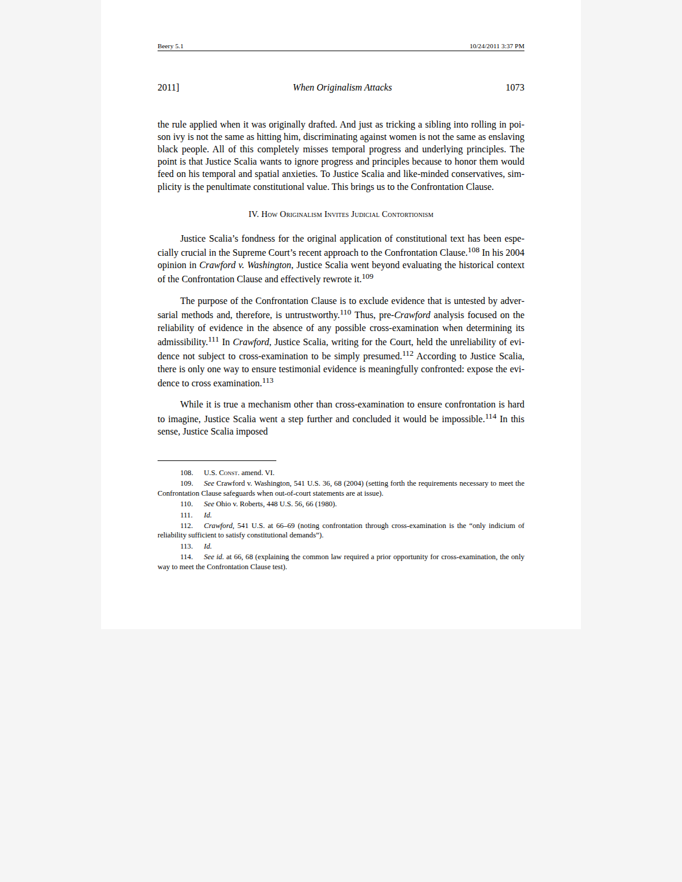Beery 5.1 10/24/2011 3:37 PM
2011] When Originalism Attacks 1073
the rule applied when it was originally drafted. And just as tricking a sibling into rolling in poison ivy is not the same as hitting him, discriminating against women is not the same as enslaving black people. All of this completely misses temporal progress and underlying principles. The point is that Justice Scalia wants to ignore progress and principles because to honor them would feed on his temporal and spatial anxieties. To Justice Scalia and like-minded conservatives, simplicity is the penultimate constitutional value. This brings us to the Confrontation Clause.
IV. How Originalism Invites Judicial Contortionism
Justice Scalia’s fondness for the original application of constitutional text has been especially crucial in the Supreme Court’s recent approach to the Confrontation Clause.108 In his 2004 opinion in Crawford v. Washington, Justice Scalia went beyond evaluating the historical context of the Confrontation Clause and effectively rewrote it.109
The purpose of the Confrontation Clause is to exclude evidence that is untested by adversarial methods and, therefore, is untrustworthy.110 Thus, pre-Crawford analysis focused on the reliability of evidence in the absence of any possible cross-examination when determining its admissibility.111 In Crawford, Justice Scalia, writing for the Court, held the unreliability of evidence not subject to cross-examination to be simply presumed.112 According to Justice Scalia, there is only one way to ensure testimonial evidence is meaningfully confronted: expose the evidence to cross examination.113
While it is true a mechanism other than cross-examination to ensure confrontation is hard to imagine, Justice Scalia went a step further and concluded it would be impossible.114 In this sense, Justice Scalia imposed
108. U.S. Const. amend. VI.
109. See Crawford v. Washington, 541 U.S. 36, 68 (2004) (setting forth the requirements necessary to meet the Confrontation Clause safeguards when out-of-court statements are at issue).
110. See Ohio v. Roberts, 448 U.S. 56, 66 (1980).
111. Id.
112. Crawford, 541 U.S. at 66–69 (noting confrontation through cross-examination is the “only indicium of reliability sufficient to satisfy constitutional demands”).
113. Id.
114. See id. at 66, 68 (explaining the common law required a prior opportunity for cross-examination, the only way to meet the Confrontation Clause test).